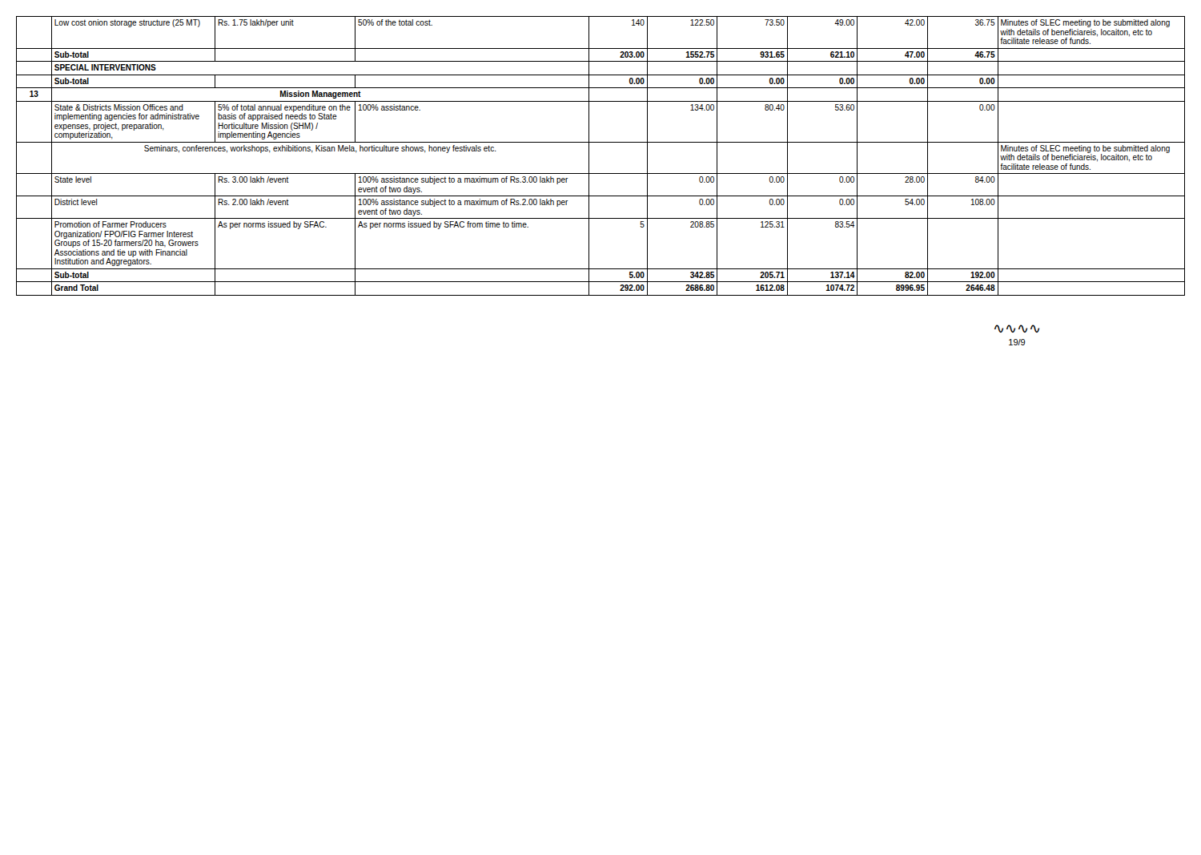| | Low cost onion storage structure (25 MT) | Rs. 1.75 lakh/per unit | 50% of the total cost. | 140 | 122.50 | 73.50 | 49.00 | 42.00 | 36.75 | Minutes of SLEC meeting to be submitted along with details of beneficiareis, locaiton, etc to facilitate release of funds. |
| | Sub-total | | | 203.00 | 1552.75 | 931.65 | 621.10 | 47.00 | 46.75 | |
| | SPECIAL INTERVENTIONS | | | | | | | |
| | Sub-total | | | 0.00 | 0.00 | 0.00 | 0.00 | 0.00 | 0.00 | |
| 13 | Mission Management | | | | | | | |
| | State & Districts Mission Offices and implementing agencies for administrative expenses, project, preparation, computerization, | 5% of total annual expenditure on the basis of appraised needs to State Horticulture Mission (SHM) / implementing Agencies | 100% assistance. | | 134.00 | 80.40 | 53.60 | | 0.00 | |
| | Seminars, conferences, workshops, exhibitions, Kisan Mela, horticulture shows, honey festivals etc. | | | | | | | Minutes of SLEC meeting to be submitted along with details of beneficiareis, locaiton, etc to facilitate release of funds. |
| | State level | Rs. 3.00 lakh /event | 100% assistance subject to a maximum of Rs.3.00 lakh per event of two days. | | 0.00 | 0.00 | 0.00 | 28.00 | 84.00 | |
| | District level | Rs. 2.00 lakh /event | 100% assistance subject to a maximum of Rs.2.00 lakh per event of two days. | | 0.00 | 0.00 | 0.00 | 54.00 | 108.00 | |
| | Promotion of Farmer Producers Organization/ FPO/FIG Farmer Interest Groups of 15-20 farmers/20 ha, Growers Associations and tie up with Financial Institution and Aggregators. | As per norms issued by SFAC. | As per norms issued by SFAC from time to time. | 5 | 208.85 | 125.31 | 83.54 | | | |
| | Sub-total | | | 5.00 | 342.85 | 205.71 | 137.14 | 82.00 | 192.00 | |
| | Grand Total | | | 292.00 | 2686.80 | 1612.08 | 1074.72 | 8996.95 | 2646.48 | |
∿∿∿∿ 19/9